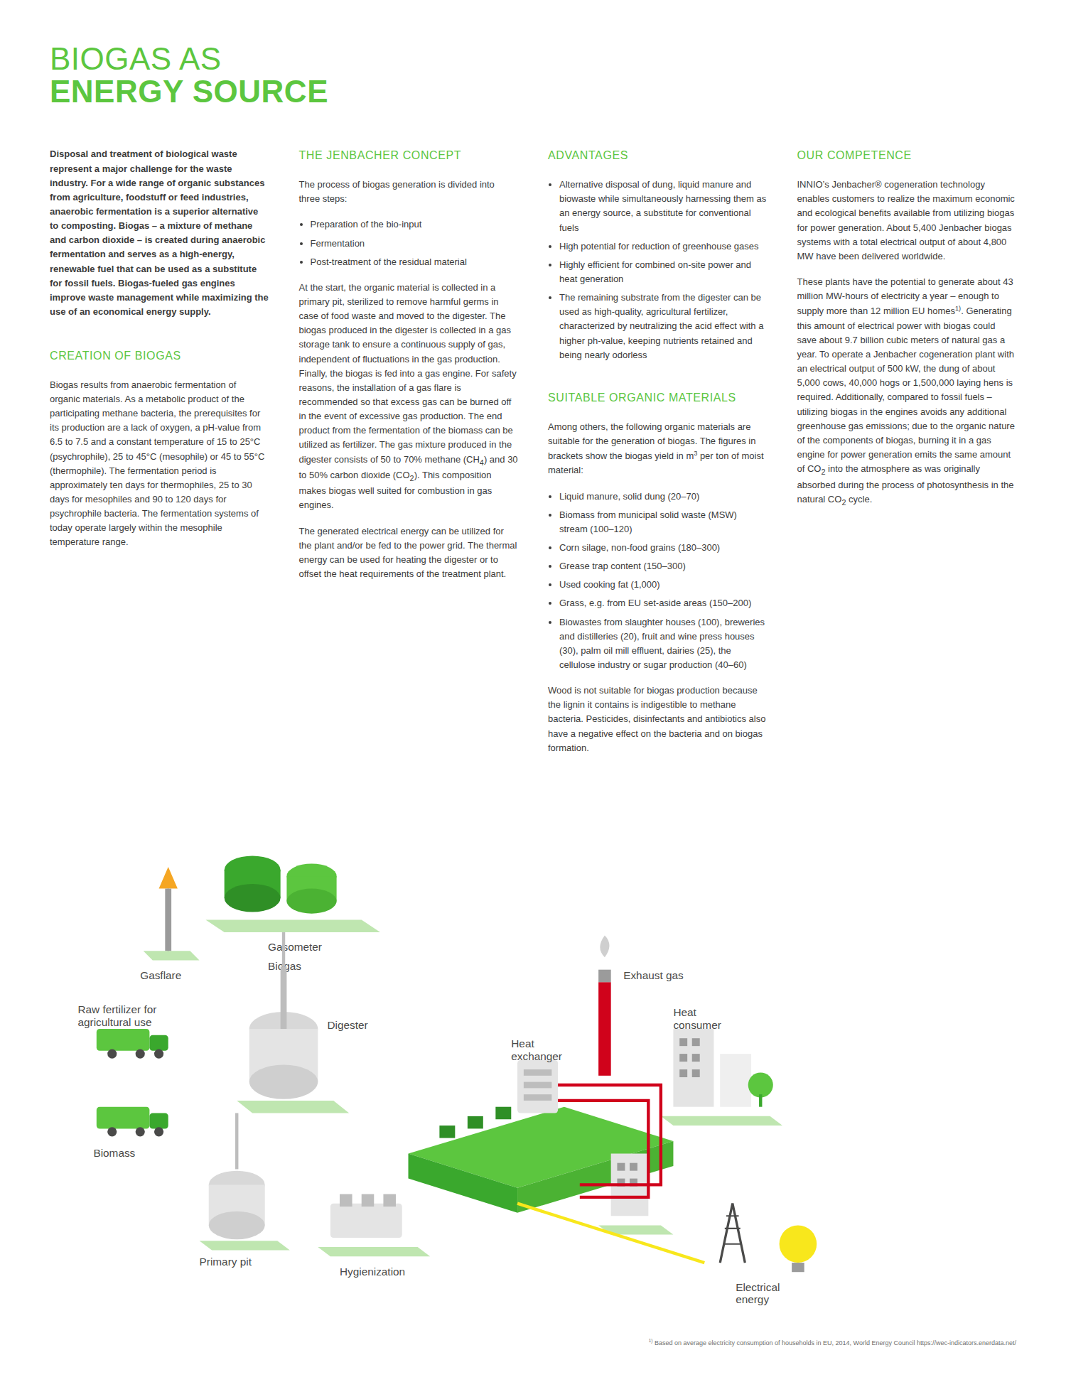BIOGAS ASENERGY SOURCE
Disposal and treatment of biological waste represent a major challenge for the waste industry. For a wide range of organic substances from agriculture, foodstuff or feed industries, anaerobic fermentation is a superior alternative to composting. Biogas – a mixture of methane and carbon dioxide – is created during anaerobic fermentation and serves as a high-energy, renewable fuel that can be used as a substitute for fossil fuels. Biogas-fueled gas engines improve waste management while maximizing the use of an economical energy supply.
Creation of Biogas
Biogas results from anaerobic fermentation of organic materials. As a metabolic product of the participating methane bacteria, the prerequisites for its production are a lack of oxygen, a pH-value from 6.5 to 7.5 and a constant temperature of 15 to 25°C (psychrophile), 25 to 45°C (mesophile) or 45 to 55°C (thermophile). The fermentation period is approximately ten days for thermophiles, 25 to 30 days for mesophiles and 90 to 120 days for psychrophile bacteria. The fermentation systems of today operate largely within the mesophile temperature range.
The Jenbacher Concept
The process of biogas generation is divided into three steps:
Preparation of the bio-input
Fermentation
Post-treatment of the residual material
At the start, the organic material is collected in a primary pit, sterilized to remove harmful germs in case of food waste and moved to the digester. The biogas produced in the digester is collected in a gas storage tank to ensure a continuous supply of gas, independent of fluctuations in the gas production. Finally, the biogas is fed into a gas engine. For safety reasons, the installation of a gas flare is recommended so that excess gas can be burned off in the event of excessive gas production. The end product from the fermentation of the biomass can be utilized as fertilizer. The gas mixture produced in the digester consists of 50 to 70% methane (CH4) and 30 to 50% carbon dioxide (CO2). This composition makes biogas well suited for combustion in gas engines.
The generated electrical energy can be utilized for the plant and/or be fed to the power grid. The thermal energy can be used for heating the digester or to offset the heat requirements of the treatment plant.
Advantages
Alternative disposal of dung, liquid manure and biowaste while simultaneously harnessing them as an energy source, a substitute for conventional fuels
High potential for reduction of greenhouse gases
Highly efficient for combined on-site power and heat generation
The remaining substrate from the digester can be used as high-quality, agricultural fertilizer, characterized by neutralizing the acid effect with a higher ph-value, keeping nutrients retained and being nearly odorless
Suitable Organic Materials
Among others, the following organic materials are suitable for the generation of biogas. The figures in brackets show the biogas yield in m3 per ton of moist material:
Liquid manure, solid dung (20–70)
Biomass from municipal solid waste (MSW) stream (100–120)
Corn silage, non-food grains (180–300)
Grease trap content (150–300)
Used cooking fat (1,000)
Grass, e.g. from EU set-aside areas (150–200)
Biowastes from slaughter houses (100), breweries and distilleries (20), fruit and wine press houses (30), palm oil mill effluent, dairies (25), the cellulose industry or sugar production (40–60)
Wood is not suitable for biogas production because the lignin it contains is indigestible to methane bacteria. Pesticides, disinfectants and antibiotics also have a negative effect on the bacteria and on biogas formation.
Our Competence
INNIO’s Jenbacher® cogeneration technology enables customers to realize the maximum economic and ecological benefits available from utilizing biogas for power generation. About 5,400 Jenbacher biogas systems with a total electrical output of about 4,800 MW have been delivered worldwide.
These plants have the potential to generate about 43 million MW-hours of electricity a year – enough to supply more than 12 million EU homes1). Generating this amount of electrical power with biogas could save about 9.7 billion cubic meters of natural gas a year. To operate a Jenbacher cogeneration plant with an electrical output of 500 kW, the dung of about 5,000 cows, 40,000 hogs or 1,500,000 laying hens is required. Additionally, compared to fossil fuels – utilizing biogas in the engines avoids any additional greenhouse gas emissions; due to the organic nature of the components of biogas, burning it in a gas engine for power generation emits the same amount of CO2 into the atmosphere as was originally absorbed during the process of photosynthesis in the natural CO2 cycle.
Gasflare Gasometer Biogas Raw fertilizer for agricultural use Biomass Digester Primary pit Hygienization Exhaust gas Heat exchanger Heat consumer Electrical energy
1) Based on average electricity consumption of households in EU, 2014, World Energy Council https://wec-indicators.enerdata.net/